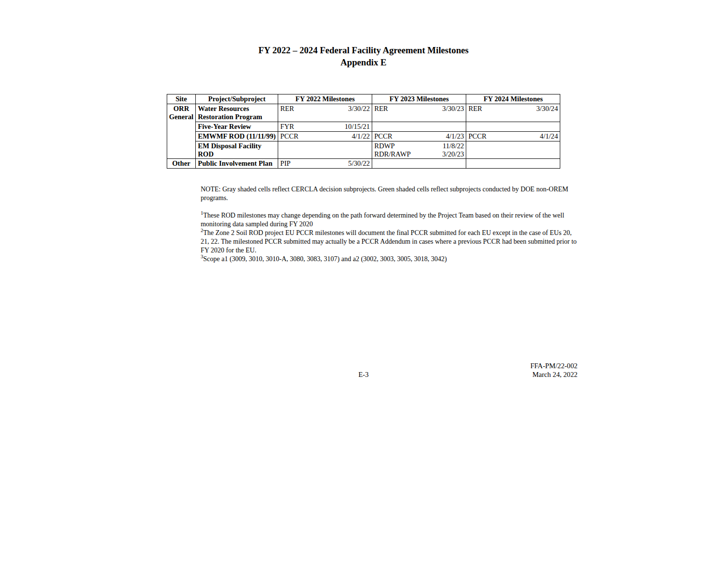FY 2022 – 2024 Federal Facility Agreement Milestones Appendix E
| Site | Project/Subproject | FY 2022 Milestones | FY 2023 Milestones | FY 2024 Milestones |
| --- | --- | --- | --- | --- |
| ORR General | Water Resources Restoration Program | RER 3/30/22 | RER 3/30/23 | RER 3/30/24 |
| Five-Year Review | FYR 10/15/21 | | |
| EMWMF ROD (11/11/99) | PCCR 4/1/22 | PCCR 4/1/23 | PCCR 4/1/24 |
| EM Disposal Facility ROD | | RDWP 11/8/22 RDR/RAWP 3/20/23 | |
| Other | Public Involvement Plan | PIP 5/30/22 | | |
NOTE: Gray shaded cells reflect CERCLA decision subprojects. Green shaded cells reflect subprojects conducted by DOE non-OREM programs.
1These ROD milestones may change depending on the path forward determined by the Project Team based on their review of the well monitoring data sampled during FY 2020
2The Zone 2 Soil ROD project EU PCCR milestones will document the final PCCR submitted for each EU except in the case of EUs 20, 21, 22. The milestoned PCCR submitted may actually be a PCCR Addendum in cases where a previous PCCR had been submitted prior to FY 2020 for the EU.
3Scope a1 (3009, 3010, 3010-A, 3080, 3083, 3107) and a2 (3002, 3003, 3005, 3018, 3042)
E-3
FFA-PM/22-002
March 24, 2022